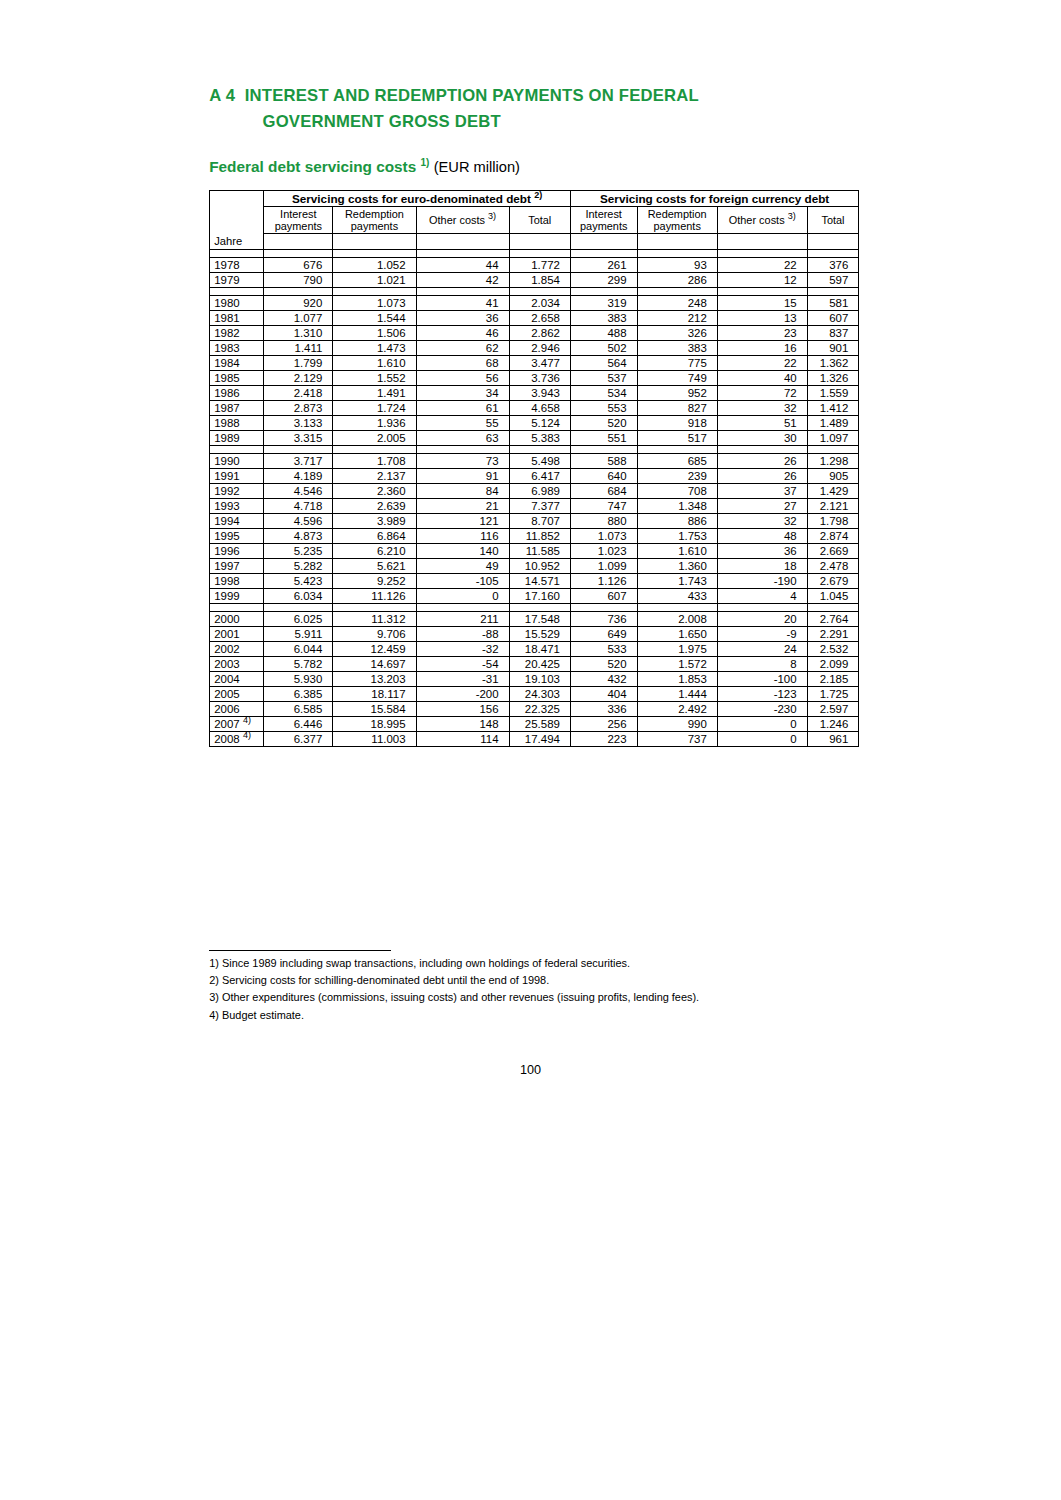A 4 Interest and Redemption Payments on FederalGovernment Gross Debt
Federal debt servicing costs 1) (EUR million)
| | Servicing costs for euro-denominated debt 2) | Servicing costs for foreign currency debt |
| --- | --- | --- |
| Interest payments | Redemption payments | Other costs 3) | Total | Interest payments | Redemption payments | Other costs 3) | Total |
| Jahre | | | | | | | | |
| 1978 | 676 | 1.052 | 44 | 1.772 | 261 | 93 | 22 | 376 |
| 1979 | 790 | 1.021 | 42 | 1.854 | 299 | 286 | 12 | 597 |
| 1980 | 920 | 1.073 | 41 | 2.034 | 319 | 248 | 15 | 581 |
| 1981 | 1.077 | 1.544 | 36 | 2.658 | 383 | 212 | 13 | 607 |
| 1982 | 1.310 | 1.506 | 46 | 2.862 | 488 | 326 | 23 | 837 |
| 1983 | 1.411 | 1.473 | 62 | 2.946 | 502 | 383 | 16 | 901 |
| 1984 | 1.799 | 1.610 | 68 | 3.477 | 564 | 775 | 22 | 1.362 |
| 1985 | 2.129 | 1.552 | 56 | 3.736 | 537 | 749 | 40 | 1.326 |
| 1986 | 2.418 | 1.491 | 34 | 3.943 | 534 | 952 | 72 | 1.559 |
| 1987 | 2.873 | 1.724 | 61 | 4.658 | 553 | 827 | 32 | 1.412 |
| 1988 | 3.133 | 1.936 | 55 | 5.124 | 520 | 918 | 51 | 1.489 |
| 1989 | 3.315 | 2.005 | 63 | 5.383 | 551 | 517 | 30 | 1.097 |
| 1990 | 3.717 | 1.708 | 73 | 5.498 | 588 | 685 | 26 | 1.298 |
| 1991 | 4.189 | 2.137 | 91 | 6.417 | 640 | 239 | 26 | 905 |
| 1992 | 4.546 | 2.360 | 84 | 6.989 | 684 | 708 | 37 | 1.429 |
| 1993 | 4.718 | 2.639 | 21 | 7.377 | 747 | 1.348 | 27 | 2.121 |
| 1994 | 4.596 | 3.989 | 121 | 8.707 | 880 | 886 | 32 | 1.798 |
| 1995 | 4.873 | 6.864 | 116 | 11.852 | 1.073 | 1.753 | 48 | 2.874 |
| 1996 | 5.235 | 6.210 | 140 | 11.585 | 1.023 | 1.610 | 36 | 2.669 |
| 1997 | 5.282 | 5.621 | 49 | 10.952 | 1.099 | 1.360 | 18 | 2.478 |
| 1998 | 5.423 | 9.252 | -105 | 14.571 | 1.126 | 1.743 | -190 | 2.679 |
| 1999 | 6.034 | 11.126 | 0 | 17.160 | 607 | 433 | 4 | 1.045 |
| 2000 | 6.025 | 11.312 | 211 | 17.548 | 736 | 2.008 | 20 | 2.764 |
| 2001 | 5.911 | 9.706 | -88 | 15.529 | 649 | 1.650 | -9 | 2.291 |
| 2002 | 6.044 | 12.459 | -32 | 18.471 | 533 | 1.975 | 24 | 2.532 |
| 2003 | 5.782 | 14.697 | -54 | 20.425 | 520 | 1.572 | 8 | 2.099 |
| 2004 | 5.930 | 13.203 | -31 | 19.103 | 432 | 1.853 | -100 | 2.185 |
| 2005 | 6.385 | 18.117 | -200 | 24.303 | 404 | 1.444 | -123 | 1.725 |
| 2006 | 6.585 | 15.584 | 156 | 22.325 | 336 | 2.492 | -230 | 2.597 |
| 2007 4) | 6.446 | 18.995 | 148 | 25.589 | 256 | 990 | 0 | 1.246 |
| 2008 4) | 6.377 | 11.003 | 114 | 17.494 | 223 | 737 | 0 | 961 |
1) Since 1989 including swap transactions, including own holdings of federal securities.
2) Servicing costs for schilling-denominated debt until the end of 1998.
3) Other expenditures (commissions, issuing costs) and other revenues (issuing profits, lending fees).
4) Budget estimate.
100